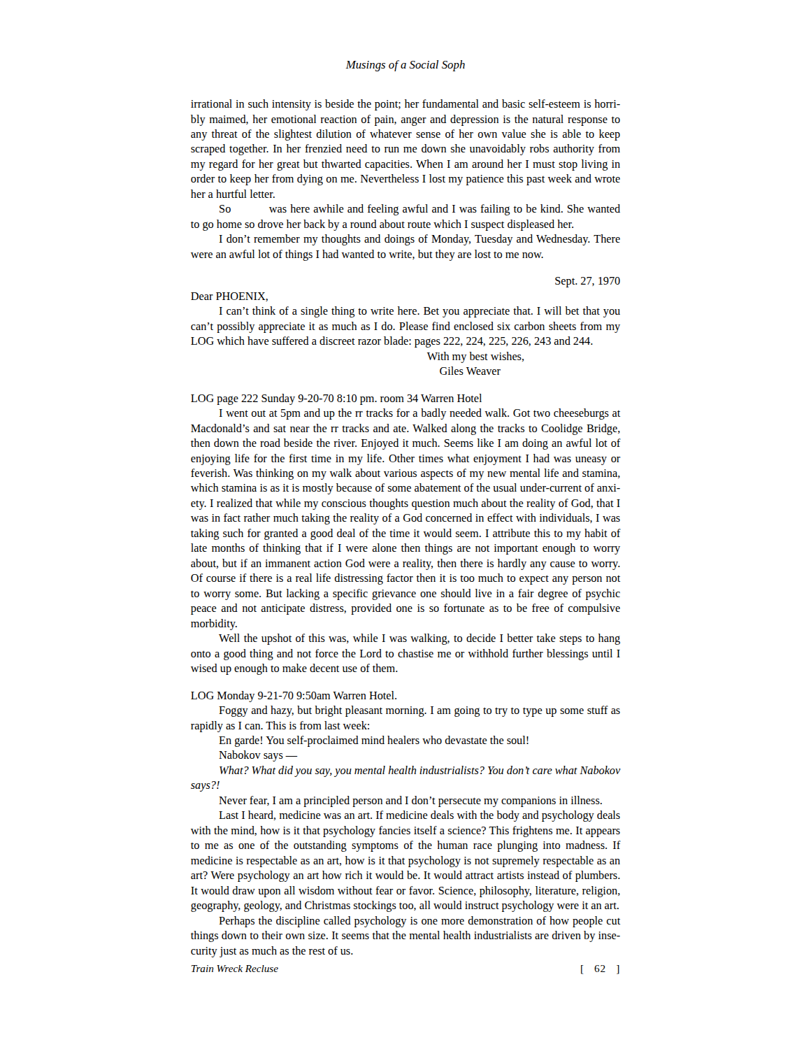Musings of a Social Soph
irrational in such intensity is beside the point; her fundamental and basic self-esteem is horribly maimed, her emotional reaction of pain, anger and depression is the natural response to any threat of the slightest dilution of whatever sense of her own value she is able to keep scraped together. In her frenzied need to run me down she unavoidably robs authority from my regard for her great but thwarted capacities. When I am around her I must stop living in order to keep her from dying on me. Nevertheless I lost my patience this past week and wrote her a hurtful letter.
So was here awhile and feeling awful and I was failing to be kind. She wanted to go home so drove her back by a round about route which I suspect displeased her.
I don’t remember my thoughts and doings of Monday, Tuesday and Wednesday. There were an awful lot of things I had wanted to write, but they are lost to me now.
Sept. 27, 1970
Dear PHOENIX,
I can’t think of a single thing to write here. Bet you appreciate that. I will bet that you can’t possibly appreciate it as much as I do. Please find enclosed six carbon sheets from my LOG which have suffered a discreet razor blade: pages 222, 224, 225, 226, 243 and 244.
With my best wishes, Giles Weaver
LOG page 222 Sunday 9-20-70 8:10 pm. room 34 Warren Hotel
I went out at 5pm and up the rr tracks for a badly needed walk. Got two cheeseburgs at Macdonald’s and sat near the rr tracks and ate. Walked along the tracks to Coolidge Bridge, then down the road beside the river. Enjoyed it much. Seems like I am doing an awful lot of enjoying life for the first time in my life. Other times what enjoyment I had was uneasy or feverish. Was thinking on my walk about various aspects of my new mental life and stamina, which stamina is as it is mostly because of some abatement of the usual under-current of anxiety. I realized that while my conscious thoughts question much about the reality of God, that I was in fact rather much taking the reality of a God concerned in effect with individuals, I was taking such for granted a good deal of the time it would seem. I attribute this to my habit of late months of thinking that if I were alone then things are not important enough to worry about, but if an immanent action God were a reality, then there is hardly any cause to worry. Of course if there is a real life distressing factor then it is too much to expect any person not to worry some. But lacking a specific grievance one should live in a fair degree of psychic peace and not anticipate distress, provided one is so fortunate as to be free of compulsive morbidity.
Well the upshot of this was, while I was walking, to decide I better take steps to hang onto a good thing and not force the Lord to chastise me or withhold further blessings until I wised up enough to make decent use of them.
LOG Monday 9-21-70 9:50am Warren Hotel.
Foggy and hazy, but bright pleasant morning. I am going to try to type up some stuff as rapidly as I can. This is from last week:
En garde! You self-proclaimed mind healers who devastate the soul!
Nabokov says —
What? What did you say, you mental health industrialists? You don’t care what Nabokov says?!
Never fear, I am a principled person and I don’t persecute my companions in illness.
Last I heard, medicine was an art. If medicine deals with the body and psychology deals with the mind, how is it that psychology fancies itself a science? This frightens me. It appears to me as one of the outstanding symptoms of the human race plunging into madness. If medicine is respectable as an art, how is it that psychology is not supremely respectable as an art? Were psychology an art how rich it would be. It would attract artists instead of plumbers. It would draw upon all wisdom without fear or favor. Science, philosophy, literature, religion, geography, geology, and Christmas stockings too, all would instruct psychology were it an art.
Perhaps the discipline called psychology is one more demonstration of how people cut things down to their own size. It seems that the mental health industrialists are driven by insecurity just as much as the rest of us.
Train Wreck Recluse [ 62 ]